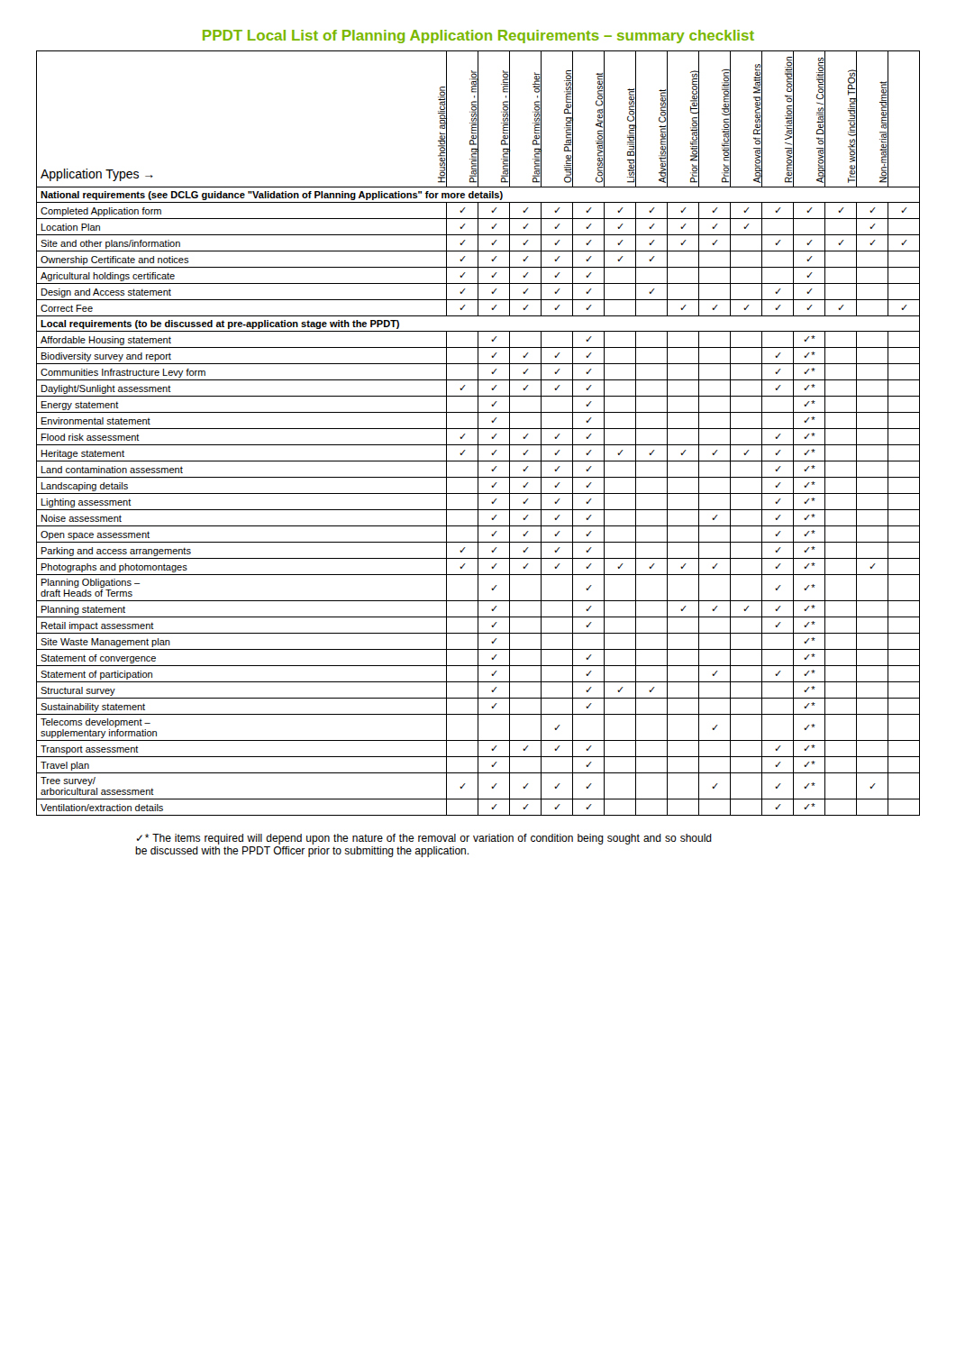PPDT Local List of Planning Application Requirements – summary checklist
| Application Types → | Householder application | Planning Permission - major | Planning Permission - minor | Planning Permission - other | Outline Planning Permission | Conservation Area Consent | Listed Building Consent | Advertisement Consent | Prior Notification (Telecoms) | Prior notification (demolition) | Approval of Reserved Matters | Removal / Variation of condition | Approval of Details / Conditions | Tree works (including TPOs) | Non-material amendment |
| --- | --- | --- | --- | --- | --- | --- | --- | --- | --- | --- | --- | --- | --- | --- | --- |
| National requirements (see DCLG guidance "Validation of Planning Applications" for more details) |
| Completed Application form | ✓ | ✓ | ✓ | ✓ | ✓ | ✓ | ✓ | ✓ | ✓ | ✓ | ✓ | ✓ | ✓ | ✓ | ✓ |
| Location Plan | ✓ | ✓ | ✓ | ✓ | ✓ | ✓ | ✓ | ✓ | ✓ | ✓ | | | | ✓ | |
| Site and other plans/information | ✓ | ✓ | ✓ | ✓ | ✓ | ✓ | ✓ | ✓ | ✓ | | ✓ | ✓ | ✓ | ✓ | ✓ |
| Ownership Certificate and notices | ✓ | ✓ | ✓ | ✓ | ✓ | ✓ | ✓ | | | | | ✓ | | | |
| Agricultural holdings certificate | ✓ | ✓ | ✓ | ✓ | ✓ | | | | | | | ✓ | | | |
| Design and Access statement | ✓ | ✓ | ✓ | ✓ | ✓ | | ✓ | | | | ✓ | ✓ | | | |
| Correct Fee | ✓ | ✓ | ✓ | ✓ | ✓ | | | ✓ | ✓ | ✓ | ✓ | ✓ | ✓ | | ✓ |
| Local requirements (to be discussed at pre-application stage with the PPDT) |
| Affordable Housing statement | | ✓ | | | ✓ | | | | | | | ✓* | | | |
| Biodiversity survey and report | | ✓ | ✓ | ✓ | ✓ | | | | | | ✓ | ✓* | | | |
| Communities Infrastructure Levy form | | ✓ | ✓ | ✓ | ✓ | | | | | | ✓ | ✓* | | | |
| Daylight/Sunlight assessment | ✓ | ✓ | ✓ | ✓ | ✓ | | | | | | ✓ | ✓* | | | |
| Energy statement | | ✓ | | | ✓ | | | | | | | ✓* | | | |
| Environmental statement | | ✓ | | | ✓ | | | | | | | ✓* | | | |
| Flood risk assessment | ✓ | ✓ | ✓ | ✓ | ✓ | | | | | | ✓ | ✓* | | | |
| Heritage statement | ✓ | ✓ | ✓ | ✓ | ✓ | ✓ | ✓ | ✓ | ✓ | ✓ | ✓ | ✓* | | | |
| Land contamination assessment | | ✓ | ✓ | ✓ | ✓ | | | | | | ✓ | ✓* | | | |
| Landscaping details | | ✓ | ✓ | ✓ | ✓ | | | | | | ✓ | ✓* | | | |
| Lighting assessment | | ✓ | ✓ | ✓ | ✓ | | | | | | ✓ | ✓* | | | |
| Noise assessment | | ✓ | ✓ | ✓ | ✓ | | | | ✓ | | ✓ | ✓* | | | |
| Open space assessment | | ✓ | ✓ | ✓ | ✓ | | | | | | ✓ | ✓* | | | |
| Parking and access arrangements | ✓ | ✓ | ✓ | ✓ | ✓ | | | | | | ✓ | ✓* | | | |
| Photographs and photomontages | ✓ | ✓ | ✓ | ✓ | ✓ | ✓ | ✓ | ✓ | ✓ | | ✓ | ✓* | | ✓ | |
| Planning Obligations – draft Heads of Terms | | ✓ | | | ✓ | | | | | | ✓ | ✓* | | | |
| Planning statement | | ✓ | | | ✓ | | | ✓ | ✓ | ✓ | ✓ | ✓* | | | |
| Retail impact assessment | | ✓ | | | ✓ | | | | | | ✓ | ✓* | | | |
| Site Waste Management plan | | ✓ | | | | | | | | | | ✓* | | | |
| Statement of convergence | | ✓ | | | ✓ | | | | | | | ✓* | | | |
| Statement of participation | | ✓ | | | ✓ | | | | ✓ | | ✓ | ✓* | | | |
| Structural survey | | ✓ | | | ✓ | ✓ | ✓ | | | | | ✓* | | | |
| Sustainability statement | | ✓ | | | ✓ | | | | | | | ✓* | | | |
| Telecoms development – supplementary information | | | | ✓ | | | | | ✓ | | | ✓* | | | |
| Transport assessment | | ✓ | ✓ | ✓ | ✓ | | | | | | ✓ | ✓* | | | |
| Travel plan | | ✓ | | | ✓ | | | | | | ✓ | ✓* | | | |
| Tree survey/ arboricultural assessment | ✓ | ✓ | ✓ | ✓ | ✓ | | | | ✓ | | ✓ | ✓* | | ✓ | |
| Ventilation/extraction details | | ✓ | ✓ | ✓ | ✓ | | | | | | ✓ | ✓* | | | |
✓* The items required will depend upon the nature of the removal or variation of condition being sought and so should be discussed with the PPDT Officer prior to submitting the application.